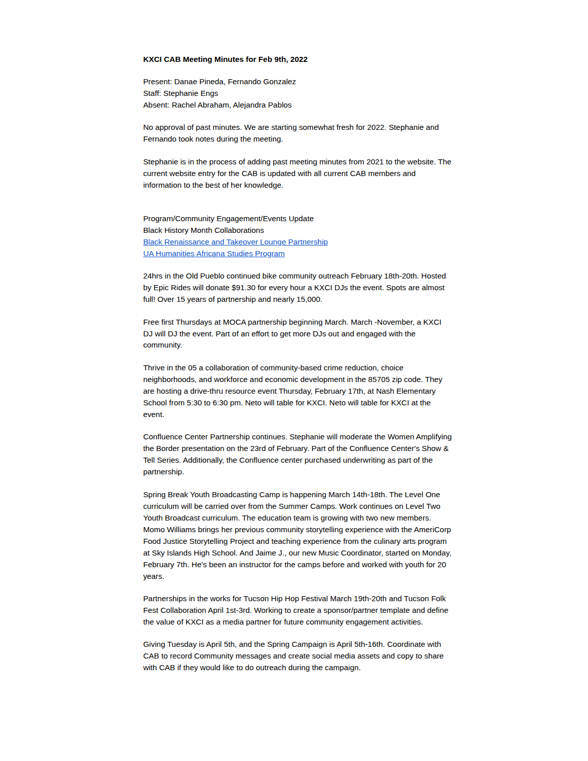KXCI CAB Meeting Minutes for Feb 9th, 2022
Present: Danae Pineda, Fernando Gonzalez Staff: Stephanie Engs Absent: Rachel Abraham, Alejandra Pablos
No approval of past minutes. We are starting somewhat fresh for 2022. Stephanie and Fernando took notes during the meeting.
Stephanie is in the process of adding past meeting minutes from 2021 to the website. The current website entry for the CAB is updated with all current CAB members and information to the best of her knowledge.
Program/Community Engagement/Events Update Black History Month Collaborations Black Renaissance and Takeover Lounge Partnership UA Humanities Africana Studies Program
24hrs in the Old Pueblo continued bike community outreach February 18th-20th. Hosted by Epic Rides will donate $91.30 for every hour a KXCI DJs the event. Spots are almost full! Over 15 years of partnership and nearly 15,000.
Free first Thursdays at MOCA partnership beginning March. March -November, a KXCI DJ will DJ the event. Part of an effort to get more DJs out and engaged with the community.
Thrive in the 05 a collaboration of community-based crime reduction, choice neighborhoods, and workforce and economic development in the 85705 zip code. They are hosting a drive-thru resource event Thursday, February 17th, at Nash Elementary School from 5:30 to 6:30 pm. Neto will table for KXCI. Neto will table for KXCI at the event.
Confluence Center Partnership continues. Stephanie will moderate the Women Amplifying the Border presentation on the 23rd of February. Part of the Confluence Center's Show & Tell Series. Additionally, the Confluence center purchased underwriting as part of the partnership.
Spring Break Youth Broadcasting Camp is happening March 14th-18th. The Level One curriculum will be carried over from the Summer Camps. Work continues on Level Two Youth Broadcast curriculum. The education team is growing with two new members. Momo Williams brings her previous community storytelling experience with the AmeriCorp Food Justice Storytelling Project and teaching experience from the culinary arts program at Sky Islands High School. And Jaime J., our new Music Coordinator, started on Monday, February 7th. He's been an instructor for the camps before and worked with youth for 20 years.
Partnerships in the works for Tucson Hip Hop Festival March 19th-20th and Tucson Folk Fest Collaboration April 1st-3rd. Working to create a sponsor/partner template and define the value of KXCI as a media partner for future community engagement activities.
Giving Tuesday is April 5th, and the Spring Campaign is April 5th-16th. Coordinate with CAB to record Community messages and create social media assets and copy to share with CAB if they would like to do outreach during the campaign.